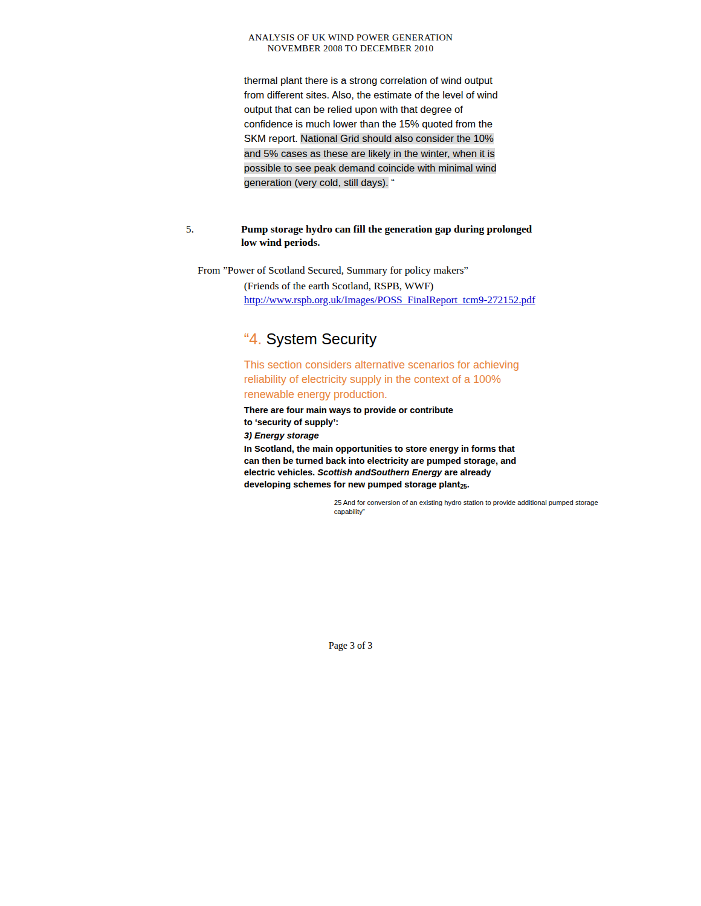ANALYSIS OF UK WIND POWER GENERATION
NOVEMBER 2008 TO DECEMBER 2010
thermal plant there is a strong correlation of wind output from different sites. Also, the estimate of the level of wind output that can be relied upon with that degree of confidence is much lower than the 15% quoted from the SKM report. National Grid should also consider the 10% and 5% cases as these are likely in the winter, when it is possible to see peak demand coincide with minimal wind generation (very cold, still days). “
5. Pump storage hydro can fill the generation gap during prolonged low wind periods.
From ”Power of Scotland Secured, Summary for policy makers”
(Friends of the earth Scotland, RSPB, WWF)
http://www.rspb.org.uk/Images/POSS_FinalReport_tcm9-272152.pdf
“4. System Security
This section considers alternative scenarios for achieving reliability of electricity supply in the context of a 100% renewable energy production.
There are four main ways to provide or contribute
to ‘security of supply’:
3) Energy storage
In Scotland, the main opportunities to store energy in forms that can then be turned back into electricity are pumped storage, and electric vehicles. Scottish andSouthern Energy are already developing schemes for new pumped storage plant25.
25 And for conversion of an existing hydro station to provide additional pumped storage capability”
Page 3 of 3